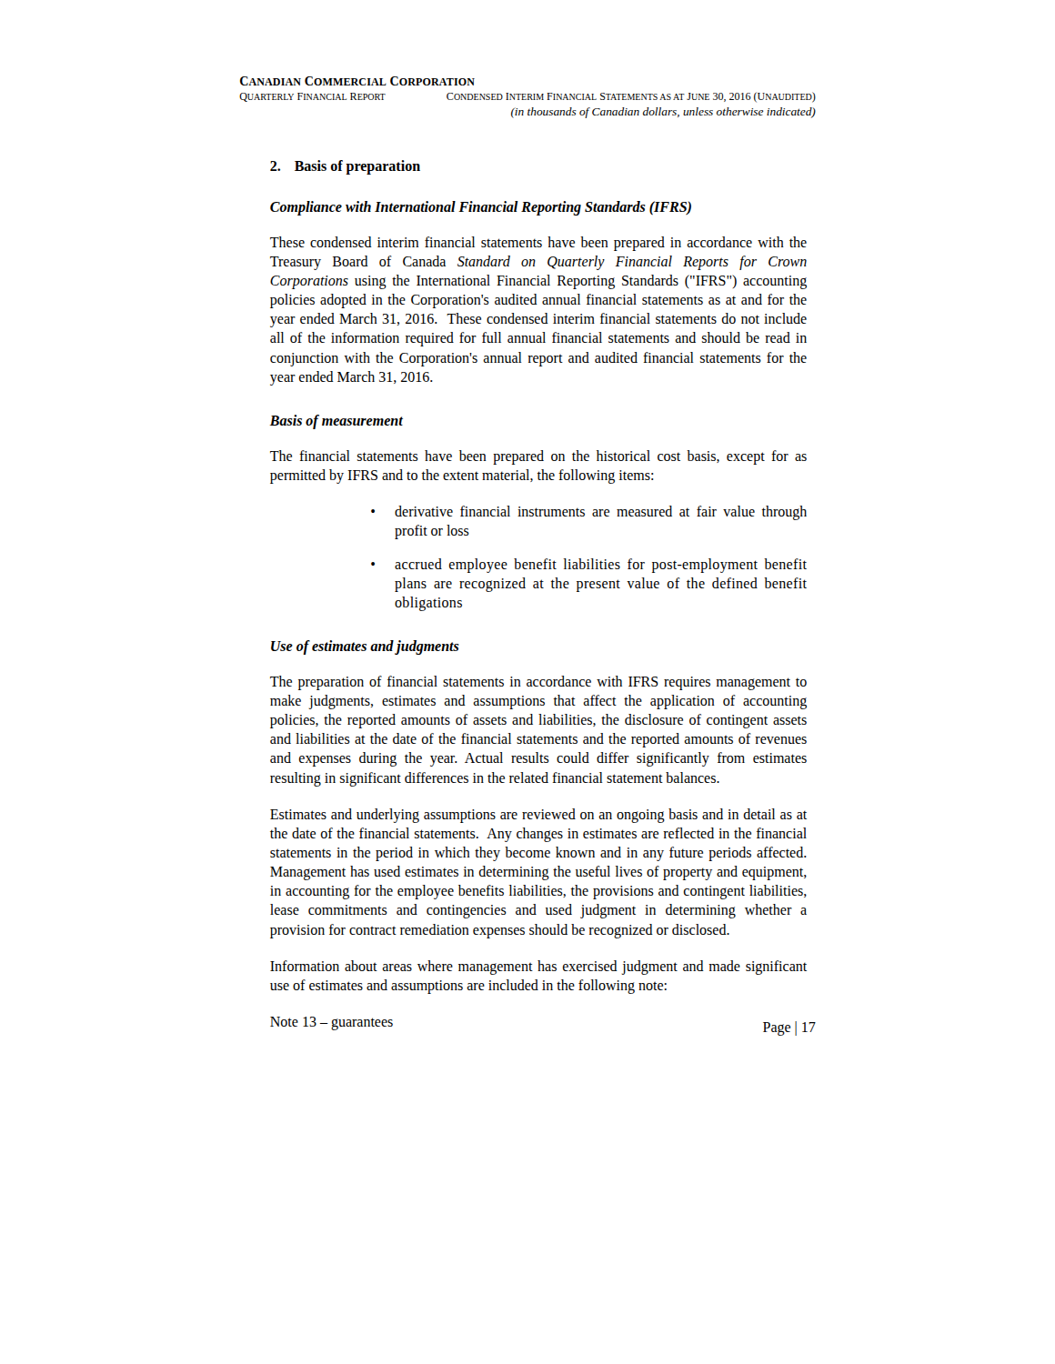CANADIAN COMMERCIAL CORPORATION
QUARTERLY FINANCIAL REPORT CONDENSED INTERIM FINANCIAL STATEMENTS AS AT JUNE 30, 2016 (UNAUDITED)
(in thousands of Canadian dollars, unless otherwise indicated)
2. Basis of preparation
Compliance with International Financial Reporting Standards (IFRS)
These condensed interim financial statements have been prepared in accordance with the Treasury Board of Canada Standard on Quarterly Financial Reports for Crown Corporations using the International Financial Reporting Standards ("IFRS") accounting policies adopted in the Corporation's audited annual financial statements as at and for the year ended March 31, 2016. These condensed interim financial statements do not include all of the information required for full annual financial statements and should be read in conjunction with the Corporation's annual report and audited financial statements for the year ended March 31, 2016.
Basis of measurement
The financial statements have been prepared on the historical cost basis, except for as permitted by IFRS and to the extent material, the following items:
derivative financial instruments are measured at fair value through profit or loss
accrued employee benefit liabilities for post-employment benefit plans are recognized at the present value of the defined benefit obligations
Use of estimates and judgments
The preparation of financial statements in accordance with IFRS requires management to make judgments, estimates and assumptions that affect the application of accounting policies, the reported amounts of assets and liabilities, the disclosure of contingent assets and liabilities at the date of the financial statements and the reported amounts of revenues and expenses during the year. Actual results could differ significantly from estimates resulting in significant differences in the related financial statement balances.
Estimates and underlying assumptions are reviewed on an ongoing basis and in detail as at the date of the financial statements. Any changes in estimates are reflected in the financial statements in the period in which they become known and in any future periods affected. Management has used estimates in determining the useful lives of property and equipment, in accounting for the employee benefits liabilities, the provisions and contingent liabilities, lease commitments and contingencies and used judgment in determining whether a provision for contract remediation expenses should be recognized or disclosed.
Information about areas where management has exercised judgment and made significant use of estimates and assumptions are included in the following note:
Note 13 – guarantees
Page | 17